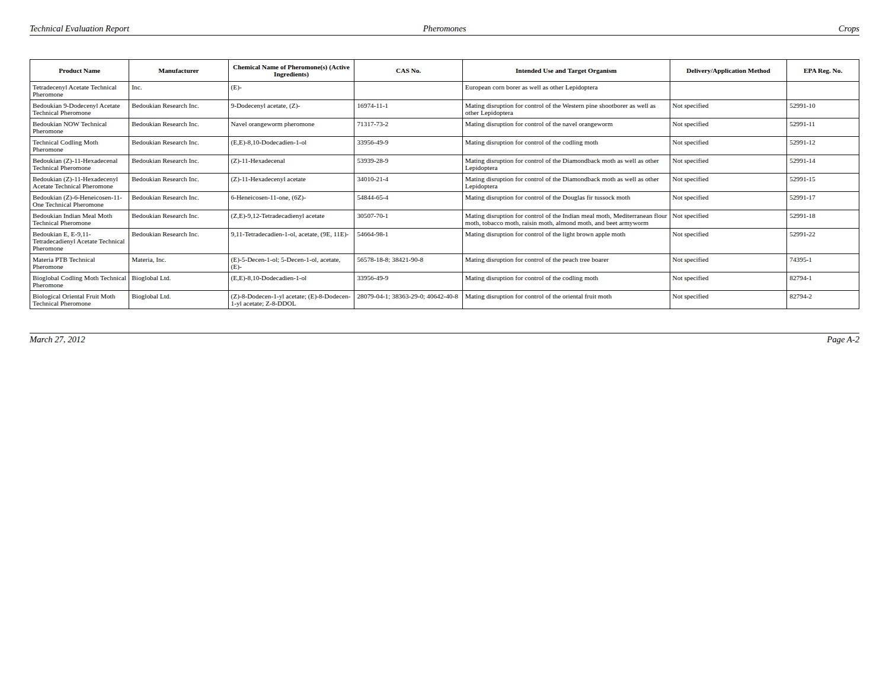Technical Evaluation Report
Pheromones
Crops
| Product Name | Manufacturer | Chemical Name of Pheromone(s) (Active Ingredients) | CAS No. | Intended Use and Target Organism | Delivery/Application Method | EPA Reg. No. |
| --- | --- | --- | --- | --- | --- | --- |
| Tetradecenyl Acetate Technical Pheromone | Inc. | (E)- | | European corn borer as well as other Lepidoptera | | |
| Bedoukian 9-Dodecenyl Acetate Technical Pheromone | Bedoukian Research Inc. | 9-Dodecenyl acetate, (Z)- | 16974-11-1 | Mating disruption for control of the Western pine shootborer as well as other Lepidoptera | Not specified | 52991-10 |
| Bedoukian NOW Technical Pheromone | Bedoukian Research Inc. | Navel orangeworm pheromone | 71317-73-2 | Mating disruption for control of the navel orangeworm | Not specified | 52991-11 |
| Technical Codling Moth Pheromone | Bedoukian Research Inc. | (E,E)-8,10-Dodecadien-1-ol | 33956-49-9 | Mating disruption for control of the codling moth | Not specified | 52991-12 |
| Bedoukian (Z)-11-Hexadecenal Technical Pheromone | Bedoukian Research Inc. | (Z)-11-Hexadecenal | 53939-28-9 | Mating disruption for control of the Diamondback moth as well as other Lepidoptera | Not specified | 52991-14 |
| Bedoukian (Z)-11-Hexadecenyl Acetate Technical Pheromone | Bedoukian Research Inc. | (Z)-11-Hexadecenyl acetate | 34010-21-4 | Mating disruption for control of the Diamondback moth as well as other Lepidoptera | Not specified | 52991-15 |
| Bedoukian (Z)-6-Heneicosen-11-One Technical Pheromone | Bedoukian Research Inc. | 6-Heneicosen-11-one, (6Z)- | 54844-65-4 | Mating disruption for control of the Douglas fir tussock moth | Not specified | 52991-17 |
| Bedoukian Indian Meal Moth Technical Pheromone | Bedoukian Research Inc. | (Z,E)-9,12-Tetradecadienyl acetate | 30507-70-1 | Mating disruption for control of the Indian meal moth, Mediterranean flour moth, tobacco moth, raisin moth, almond moth, and beet armyworm | Not specified | 52991-18 |
| Bedoukian E, E-9,11-Tetradecadienyl Acetate Technical Pheromone | Bedoukian Research Inc. | 9,11-Tetradecadien-1-ol, acetate, (9E, 11E)- | 54664-98-1 | Mating disruption for control of the light brown apple moth | Not specified | 52991-22 |
| Materia PTB Technical Pheromone | Materia, Inc. | (E)-5-Decen-1-ol; 5-Decen-1-ol, acetate, (E)- | 56578-18-8; 38421-90-8 | Mating disruption for control of the peach tree boarer | Not specified | 74395-1 |
| Bioglobal Codling Moth Technical Pheromone | Bioglobal Ltd. | (E,E)-8,10-Dodecadien-1-ol | 33956-49-9 | Mating disruption for control of the codling moth | Not specified | 82794-1 |
| Biological Oriental Fruit Moth Technical Pheromone | Bioglobal Ltd. | (Z)-8-Dodecen-1-yl acetate; (E)-8-Dodecen-1-yl acetate; Z-8-DDOL | 28079-04-1; 38363-29-0; 40642-40-8 | Mating disruption for control of the oriental fruit moth | Not specified | 82794-2 |
March 27, 2012
Page A-2